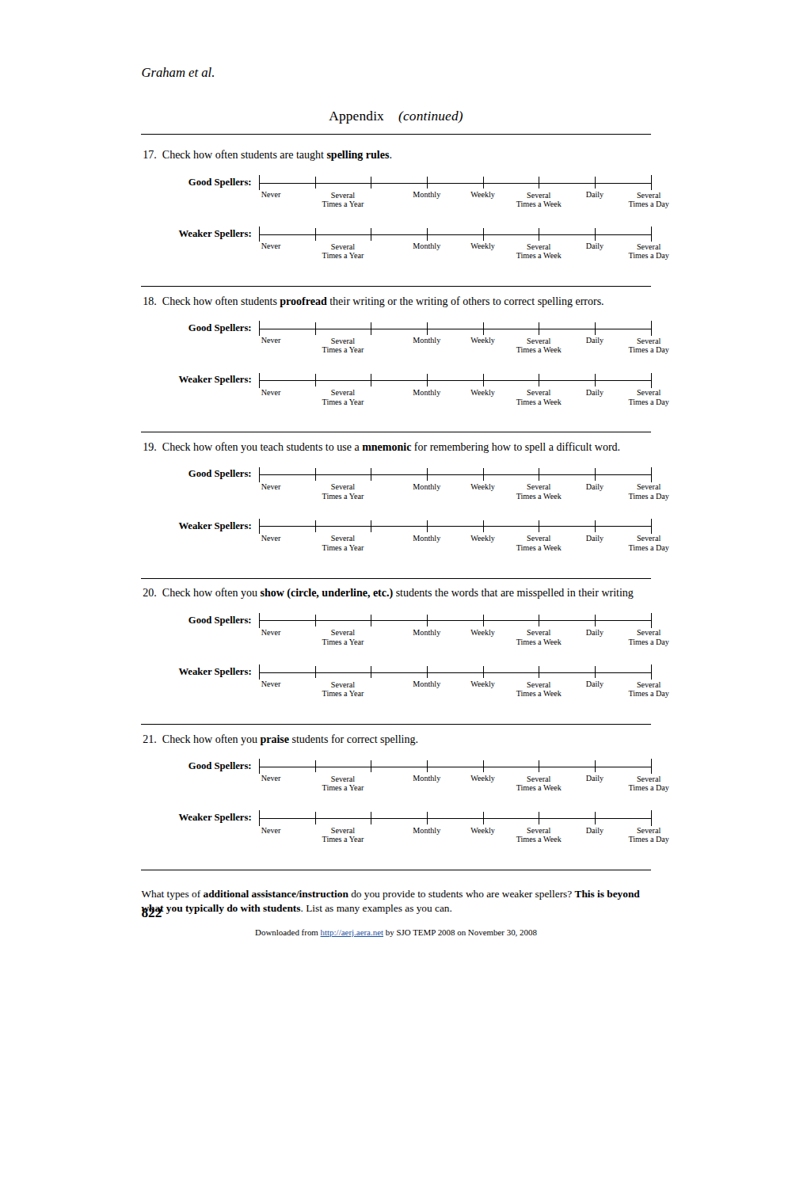Graham et al.
Appendix (continued)
17. Check how often students are taught spelling rules.
Good Spellers:
Never
Several
Times a Year
Monthly
Weekly
Several
Times a Week
Daily
Several
Times a Day
Weaker Spellers:
Never
Several
Times a Year
Monthly
Weekly
Several
Times a Week
Daily
Several
Times a Day
18. Check how often students proofread their writing or the writing of others to correct spelling errors.
Good Spellers:
Never
Several
Times a Year
Monthly
Weekly
Several
Times a Week
Daily
Several
Times a Day
Weaker Spellers:
Never
Several
Times a Year
Monthly
Weekly
Several
Times a Week
Daily
Several
Times a Day
19. Check how often you teach students to use a mnemonic for remembering how to spell a difficult word.
Good Spellers:
Never
Several
Times a Year
Monthly
Weekly
Several
Times a Week
Daily
Several
Times a Day
Weaker Spellers:
Never
Several
Times a Year
Monthly
Weekly
Several
Times a Week
Daily
Several
Times a Day
20. Check how often you show (circle, underline, etc.) students the words that are misspelled in their writing
Good Spellers:
Never
Several
Times a Year
Monthly
Weekly
Several
Times a Week
Daily
Several
Times a Day
Weaker Spellers:
Never
Several
Times a Year
Monthly
Weekly
Several
Times a Week
Daily
Several
Times a Day
21. Check how often you praise students for correct spelling.
Good Spellers:
Never
Several
Times a Year
Monthly
Weekly
Several
Times a Week
Daily
Several
Times a Day
Weaker Spellers:
Never
Several
Times a Year
Monthly
Weekly
Several
Times a Week
Daily
Several
Times a Day
What types of additional assistance/instruction do you provide to students who are weaker spellers? This is beyond what you typically do with students. List as many examples as you can.
822
Downloaded from http://aerj.aera.net by SJO TEMP 2008 on November 30, 2008